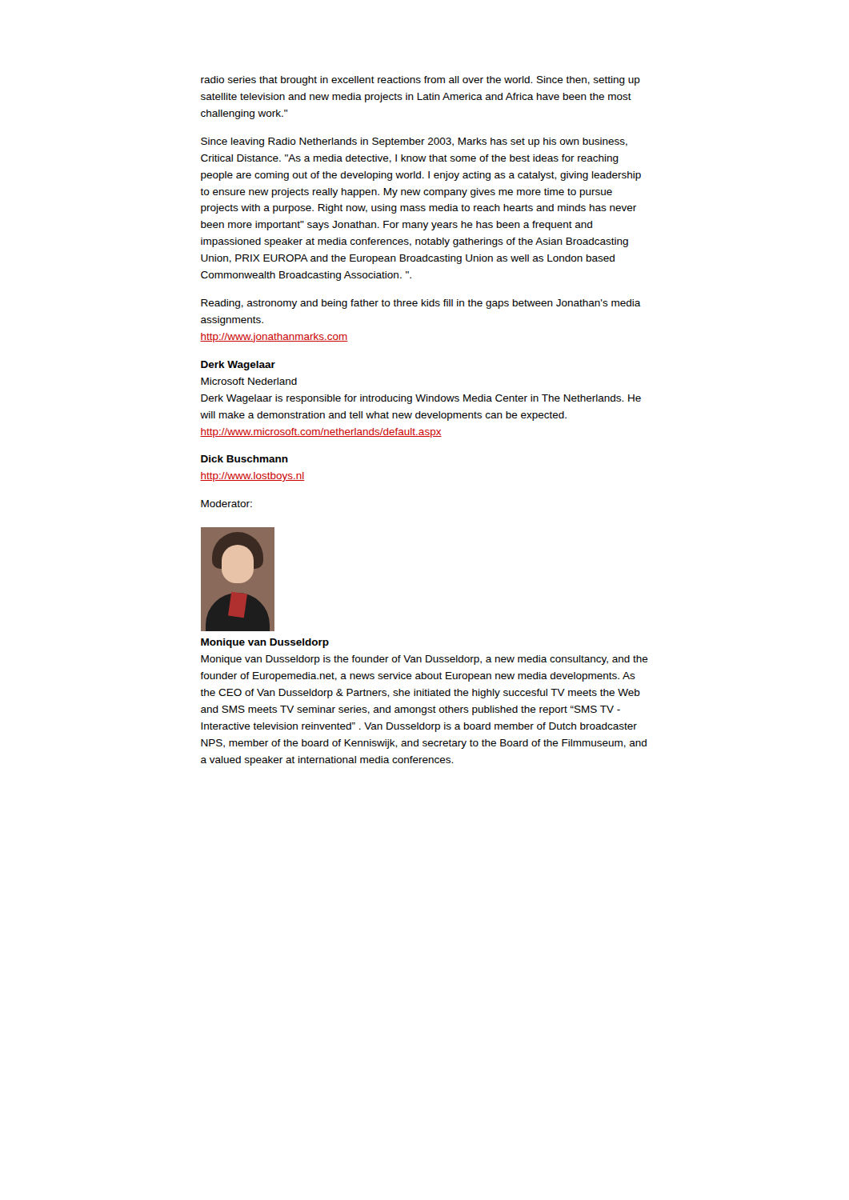radio series that brought in excellent reactions from all over the world. Since then, setting up satellite television and new media projects in Latin America and Africa have been the most challenging work."
Since leaving Radio Netherlands in September 2003, Marks has set up his own business, Critical Distance. "As a media detective, I know that some of the best ideas for reaching people are coming out of the developing world. I enjoy acting as a catalyst, giving leadership to ensure new projects really happen. My new company gives me more time to pursue projects with a purpose. Right now, using mass media to reach hearts and minds has never been more important" says Jonathan. For many years he has been a frequent and impassioned speaker at media conferences, notably gatherings of the Asian Broadcasting Union, PRIX EUROPA and the European Broadcasting Union as well as London based Commonwealth Broadcasting Association. ".
Reading, astronomy and being father to three kids fill in the gaps between Jonathan's media assignments.
http://www.jonathanmarks.com
Derk Wagelaar
Microsoft Nederland
Derk Wagelaar is responsible for introducing Windows Media Center in The Netherlands. He will make a demonstration and tell what new developments can be expected.
http://www.microsoft.com/netherlands/default.aspx
Dick Buschmann
http://www.lostboys.nl
Moderator:
Monique van Dusseldorp
Monique van Dusseldorp is the founder of Van Dusseldorp, a new media consultancy, and the founder of Europemedia.net, a news service about European new media developments. As the CEO of Van Dusseldorp & Partners, she initiated the highly succesful TV meets the Web and SMS meets TV seminar series, and amongst others published the report “SMS TV - Interactive television reinvented” . Van Dusseldorp is a board member of Dutch broadcaster NPS, member of the board of Kenniswijk, and secretary to the Board of the Filmmuseum, and a valued speaker at international media conferences.